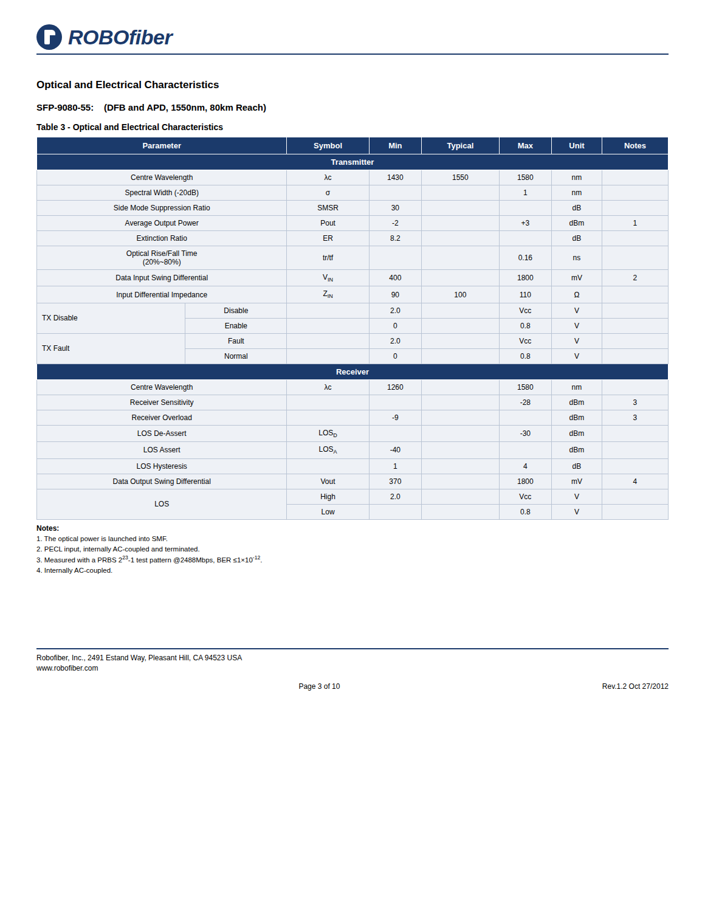ROBOfiber
Optical and Electrical Characteristics
SFP-9080-55: (DFB and APD, 1550nm, 80km Reach)
Table 3 - Optical and Electrical Characteristics
| Parameter | Symbol | Min | Typical | Max | Unit | Notes |
| --- | --- | --- | --- | --- | --- | --- |
| Transmitter |
| Centre Wavelength | λc | 1430 | 1550 | 1580 | nm | |
| Spectral Width (-20dB) | σ | | | 1 | nm | |
| Side Mode Suppression Ratio | SMSR | 30 | | | dB | |
| Average Output Power | Pout | -2 | | +3 | dBm | 1 |
| Extinction Ratio | ER | 8.2 | | | dB | |
| Optical Rise/Fall Time (20%~80%) | tr/tf | | | 0.16 | ns | |
| Data Input Swing Differential | V IN | 400 | | 1800 | mV | 2 |
| Input Differential Impedance | Z IN | 90 | 100 | 110 | Ω | |
| TX Disable | Disable | | 2.0 | | Vcc | V | |
| Enable | | 0 | | 0.8 | V | |
| TX Fault | Fault | | 2.0 | | Vcc | V | |
| Normal | | 0 | | 0.8 | V | |
| Receiver |
| Centre Wavelength | λc | 1260 | | 1580 | nm | |
| Receiver Sensitivity | | | | -28 | dBm | 3 |
| Receiver Overload | | -9 | | | dBm | 3 |
| LOS De-Assert | LOS D | | | -30 | dBm | |
| LOS Assert | LOS A | -40 | | | dBm | |
| LOS Hysteresis | | 1 | | 4 | dB | |
| Data Output Swing Differential | Vout | 370 | | 1800 | mV | 4 |
| LOS | High | 2.0 | | Vcc | V | |
| Low | | | 0.8 | V | |
Notes:
1. The optical power is launched into SMF.
2. PECL input, internally AC-coupled and terminated.
3. Measured with a PRBS 223-1 test pattern @2488Mbps, BER ≤1×10-12.
4. Internally AC-coupled.
Robofiber, Inc., 2491 Estand Way, Pleasant Hill, CA 94523 USA
www.robofiber.com
Page 3 of 10 Rev.1.2 Oct 27/2012